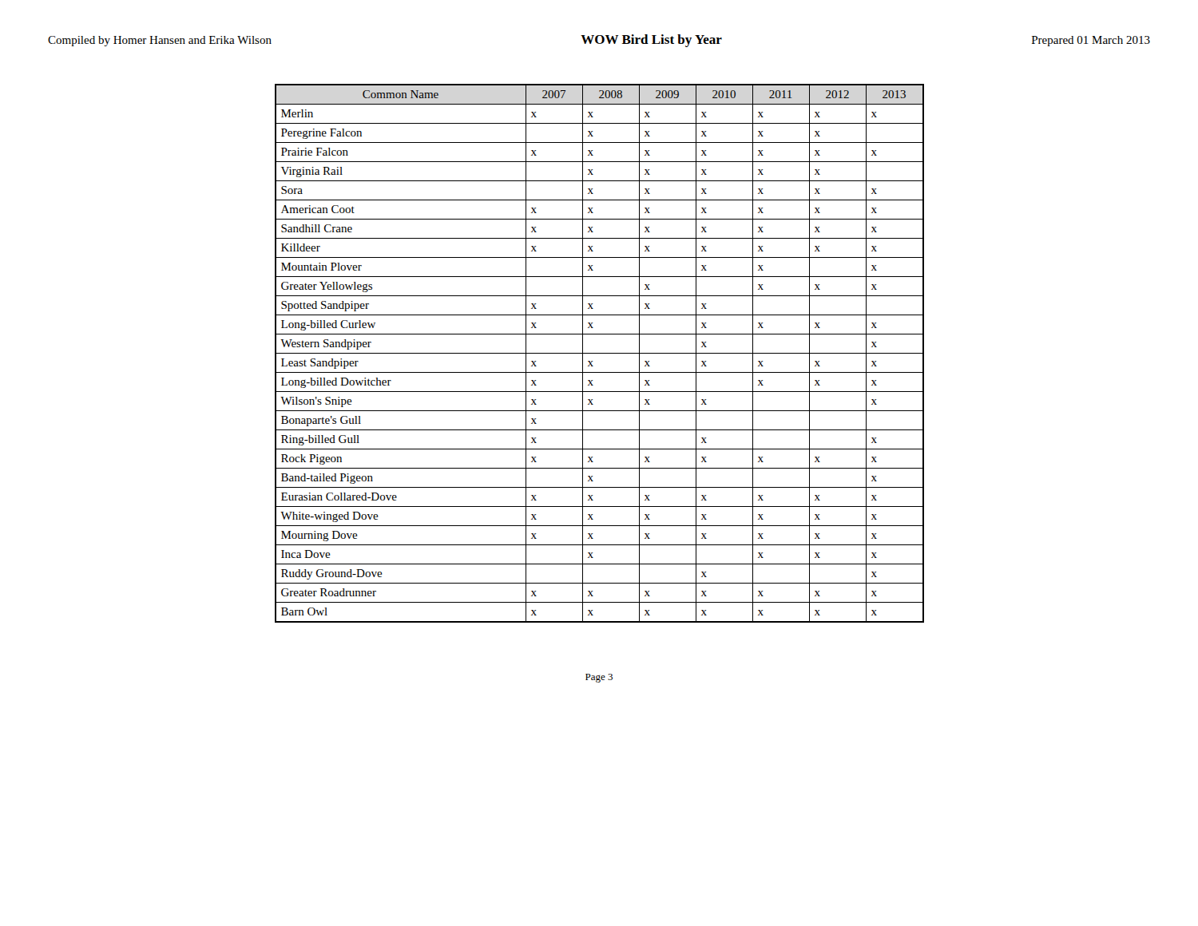Compiled by Homer Hansen and Erika Wilson
WOW Bird List by Year
Prepared 01 March 2013
| Common Name | 2007 | 2008 | 2009 | 2010 | 2011 | 2012 | 2013 |
| --- | --- | --- | --- | --- | --- | --- | --- |
| Merlin | x | x | x | x | x | x | x |
| Peregrine Falcon | | x | x | x | x | x | |
| Prairie Falcon | x | x | x | x | x | x | x |
| Virginia Rail | | x | x | x | x | x | |
| Sora | | x | x | x | x | x | x |
| American Coot | x | x | x | x | x | x | x |
| Sandhill Crane | x | x | x | x | x | x | x |
| Killdeer | x | x | x | x | x | x | x |
| Mountain Plover | | x | | x | x | | x |
| Greater Yellowlegs | | | x | | x | x | x |
| Spotted Sandpiper | x | x | x | x | | | |
| Long-billed Curlew | x | x | | x | x | x | x |
| Western Sandpiper | | | | x | | | x |
| Least Sandpiper | x | x | x | x | x | x | x |
| Long-billed Dowitcher | x | x | x | | x | x | x |
| Wilson's Snipe | x | x | x | x | | | x |
| Bonaparte's Gull | x | | | | | | |
| Ring-billed Gull | x | | | x | | | x |
| Rock Pigeon | x | x | x | x | x | x | x |
| Band-tailed Pigeon | | x | | | | | x |
| Eurasian Collared-Dove | x | x | x | x | x | x | x |
| White-winged Dove | x | x | x | x | x | x | x |
| Mourning Dove | x | x | x | x | x | x | x |
| Inca Dove | | x | | | x | x | x |
| Ruddy Ground-Dove | | | | x | | | x |
| Greater Roadrunner | x | x | x | x | x | x | x |
| Barn Owl | x | x | x | x | x | x | x |
Page 3